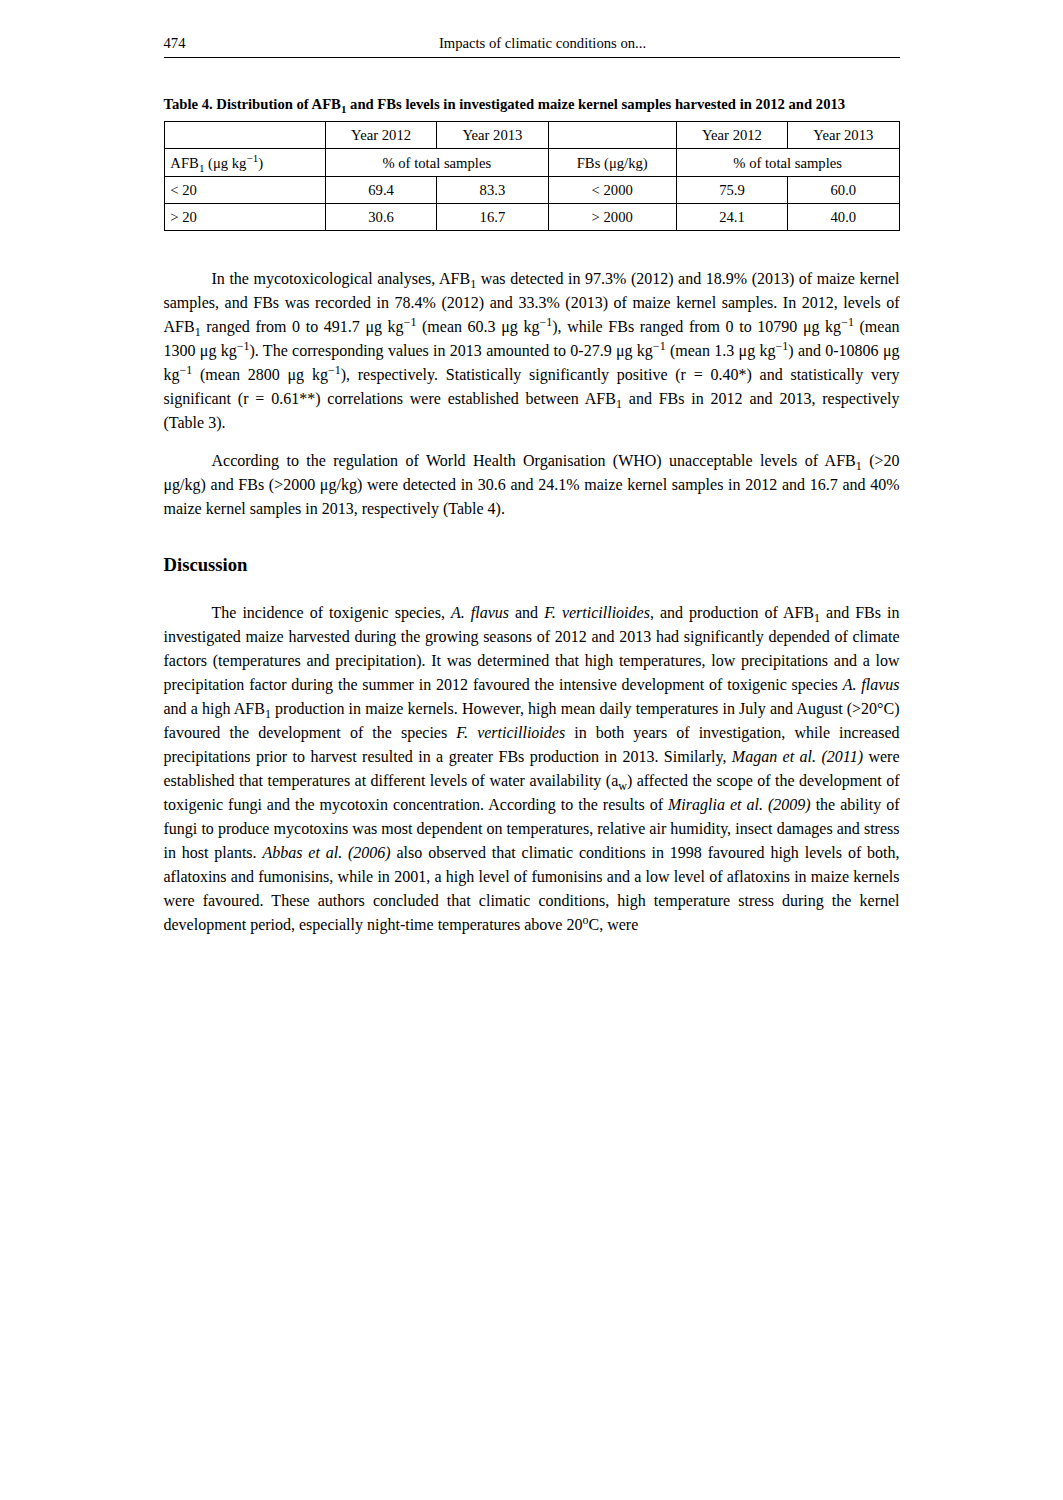474 Impacts of climatic conditions on...
Table 4. Distribution of AFB1 and FBs levels in investigated maize kernel samples harvested in 2012 and 2013
| | Year 2012 | Year 2013 | | Year 2012 | Year 2013 |
| AFB 1 (μg kg −1 ) | % of total samples | FBs (μg/kg) | % of total samples |
| < 20 | 69.4 | 83.3 | < 2000 | 75.9 | 60.0 |
| > 20 | 30.6 | 16.7 | > 2000 | 24.1 | 40.0 |
In the mycotoxicological analyses, AFB1 was detected in 97.3% (2012) and 18.9% (2013) of maize kernel samples, and FBs was recorded in 78.4% (2012) and 33.3% (2013) of maize kernel samples. In 2012, levels of AFB1 ranged from 0 to 491.7 μg kg−1 (mean 60.3 μg kg−1), while FBs ranged from 0 to 10790 μg kg−1 (mean 1300 μg kg−1). The corresponding values in 2013 amounted to 0-27.9 μg kg−1 (mean 1.3 μg kg−1) and 0-10806 μg kg−1 (mean 2800 μg kg−1), respectively. Statistically significantly positive (r = 0.40*) and statistically very significant (r = 0.61**) correlations were established between AFB1 and FBs in 2012 and 2013, respectively (Table 3).
According to the regulation of World Health Organisation (WHO) unacceptable levels of AFB1 (>20 μg/kg) and FBs (>2000 μg/kg) were detected in 30.6 and 24.1% maize kernel samples in 2012 and 16.7 and 40% maize kernel samples in 2013, respectively (Table 4).
Discussion
The incidence of toxigenic species, A. flavus and F. verticillioides, and production of AFB1 and FBs in investigated maize harvested during the growing seasons of 2012 and 2013 had significantly depended of climate factors (temperatures and precipitation). It was determined that high temperatures, low precipitations and a low precipitation factor during the summer in 2012 favoured the intensive development of toxigenic species A. flavus and a high AFB1 production in maize kernels. However, high mean daily temperatures in July and August (>20°C) favoured the development of the species F. verticillioides in both years of investigation, while increased precipitations prior to harvest resulted in a greater FBs production in 2013. Similarly, Magan et al. (2011) were established that temperatures at different levels of water availability (aw) affected the scope of the development of toxigenic fungi and the mycotoxin concentration. According to the results of Miraglia et al. (2009) the ability of fungi to produce mycotoxins was most dependent on temperatures, relative air humidity, insect damages and stress in host plants. Abbas et al. (2006) also observed that climatic conditions in 1998 favoured high levels of both, aflatoxins and fumonisins, while in 2001, a high level of fumonisins and a low level of aflatoxins in maize kernels were favoured. These authors concluded that climatic conditions, high temperature stress during the kernel development period, especially night-time temperatures above 20oC, were